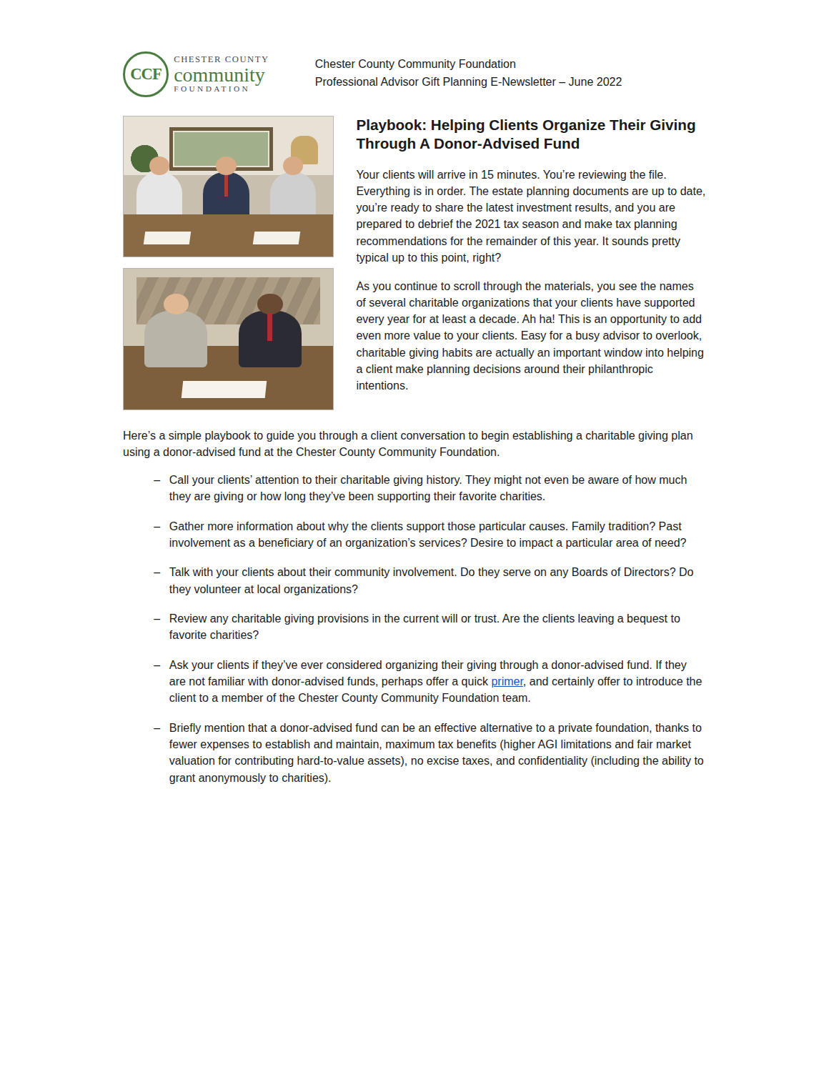CCF
Chester County
community
Foundation
Chester County Community Foundation
Professional Advisor Gift Planning E-Newsletter – June 2022
Playbook: Helping Clients Organize Their Giving Through A Donor-Advised Fund
Your clients will arrive in 15 minutes. You’re reviewing the file. Everything is in order. The estate planning documents are up to date, you’re ready to share the latest investment results, and you are prepared to debrief the 2021 tax season and make tax planning recommendations for the remainder of this year. It sounds pretty typical up to this point, right?
As you continue to scroll through the materials, you see the names of several charitable organizations that your clients have supported every year for at least a decade. Ah ha! This is an opportunity to add even more value to your clients. Easy for a busy advisor to overlook, charitable giving habits are actually an important window into helping a client make planning decisions around their philanthropic intentions.
Here’s a simple playbook to guide you through a client conversation to begin establishing a charitable giving plan using a donor-advised fund at the Chester County Community Foundation.
Call your clients’ attention to their charitable giving history. They might not even be aware of how much they are giving or how long they’ve been supporting their favorite charities.
Gather more information about why the clients support those particular causes. Family tradition? Past involvement as a beneficiary of an organization’s services? Desire to impact a particular area of need?
Talk with your clients about their community involvement. Do they serve on any Boards of Directors? Do they volunteer at local organizations?
Review any charitable giving provisions in the current will or trust. Are the clients leaving a bequest to favorite charities?
Ask your clients if they’ve ever considered organizing their giving through a donor-advised fund. If they are not familiar with donor-advised funds, perhaps offer a quick primer, and certainly offer to introduce the client to a member of the Chester County Community Foundation team.
Briefly mention that a donor-advised fund can be an effective alternative to a private foundation, thanks to fewer expenses to establish and maintain, maximum tax benefits (higher AGI limitations and fair market valuation for contributing hard-to-value assets), no excise taxes, and confidentiality (including the ability to grant anonymously to charities).